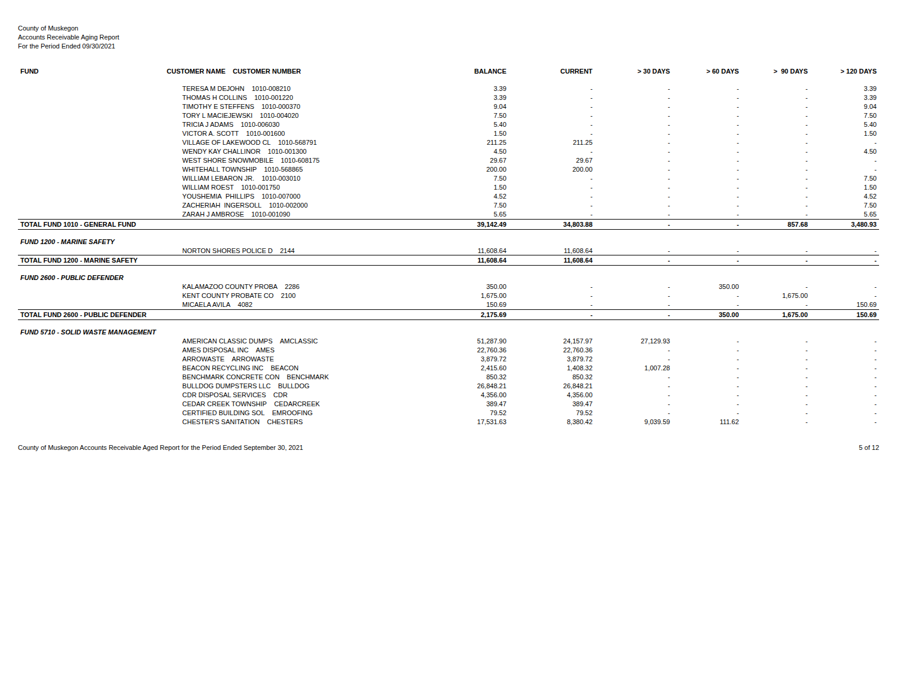County of Muskegon
Accounts Receivable Aging Report
For the Period Ended 09/30/2021
| FUND | CUSTOMER NAME CUSTOMER NUMBER | BALANCE | CURRENT | > 30 DAYS | > 60 DAYS | > 90 DAYS | > 120 DAYS |
| --- | --- | --- | --- | --- | --- | --- | --- |
| | TERESA M DEJOHN 1010-008210 | 3.39 | - | - | - | - | 3.39 |
| | THOMAS H COLLINS 1010-001220 | 3.39 | - | - | - | - | 3.39 |
| | TIMOTHY E STEFFENS 1010-000370 | 9.04 | - | - | - | - | 9.04 |
| | TORY L MACIEJEWSKI 1010-004020 | 7.50 | - | - | - | - | 7.50 |
| | TRICIA J ADAMS 1010-006030 | 5.40 | - | - | - | - | 5.40 |
| | VICTOR A. SCOTT 1010-001600 | 1.50 | - | - | - | - | 1.50 |
| | VILLAGE OF LAKEWOOD CL 1010-568791 | 211.25 | 211.25 | - | - | - | - |
| | WENDY KAY CHALLINOR 1010-001300 | 4.50 | - | - | - | - | 4.50 |
| | WEST SHORE SNOWMOBILE 1010-608175 | 29.67 | 29.67 | - | - | - | - |
| | WHITEHALL TOWNSHIP 1010-568865 | 200.00 | 200.00 | - | - | - | - |
| | WILLIAM LEBARON JR. 1010-003010 | 7.50 | - | - | - | - | 7.50 |
| | WILLIAM ROEST 1010-001750 | 1.50 | - | - | - | - | 1.50 |
| | YOUSHEMIA PHILLIPS 1010-007000 | 4.52 | - | - | - | - | 4.52 |
| | ZACHERIAH INGERSOLL 1010-002000 | 7.50 | - | - | - | - | 7.50 |
| | ZARAH J AMBROSE 1010-001090 | 5.65 | - | - | - | - | 5.65 |
| TOTAL FUND 1010 - GENERAL FUND | 39,142.49 | 34,803.88 | - | - | 857.68 | 3,480.93 |
| FUND 1200 - MARINE SAFETY |
| | NORTON SHORES POLICE D 2144 | 11,608.64 | 11,608.64 | - | - | - | - |
| TOTAL FUND 1200 - MARINE SAFETY | 11,608.64 | 11,608.64 | - | - | - | - |
| FUND 2600 - PUBLIC DEFENDER |
| | KALAMAZOO COUNTY PROBA 2286 | 350.00 | - | - | 350.00 | - | - |
| | KENT COUNTY PROBATE CO 2100 | 1,675.00 | - | - | - | 1,675.00 | - |
| | MICAELA AVILA 4082 | 150.69 | - | - | - | - | 150.69 |
| TOTAL FUND 2600 - PUBLIC DEFENDER | 2,175.69 | - | - | 350.00 | 1,675.00 | 150.69 |
| FUND 5710 - SOLID WASTE MANAGEMENT |
| | AMERICAN CLASSIC DUMPS AMCLASSIC | 51,287.90 | 24,157.97 | 27,129.93 | - | - | - |
| | AMES DISPOSAL INC AMES | 22,760.36 | 22,760.36 | - | - | - | - |
| | ARROWASTE ARROWASTE | 3,879.72 | 3,879.72 | - | - | - | - |
| | BEACON RECYCLING INC BEACON | 2,415.60 | 1,408.32 | 1,007.28 | - | - | - |
| | BENCHMARK CONCRETE CON BENCHMARK | 850.32 | 850.32 | - | - | - | - |
| | BULLDOG DUMPSTERS LLC BULLDOG | 26,848.21 | 26,848.21 | - | - | - | - |
| | CDR DISPOSAL SERVICES CDR | 4,356.00 | 4,356.00 | - | - | - | - |
| | CEDAR CREEK TOWNSHIP CEDARCREEK | 389.47 | 389.47 | - | - | - | - |
| | CERTIFIED BUILDING SOL EMROOFING | 79.52 | 79.52 | - | - | - | - |
| | CHESTER'S SANITATION CHESTERS | 17,531.63 | 8,380.42 | 9,039.59 | 111.62 | - | - |
County of Muskegon Accounts Receivable Aged Report for the Period Ended September 30, 2021
5 of 12